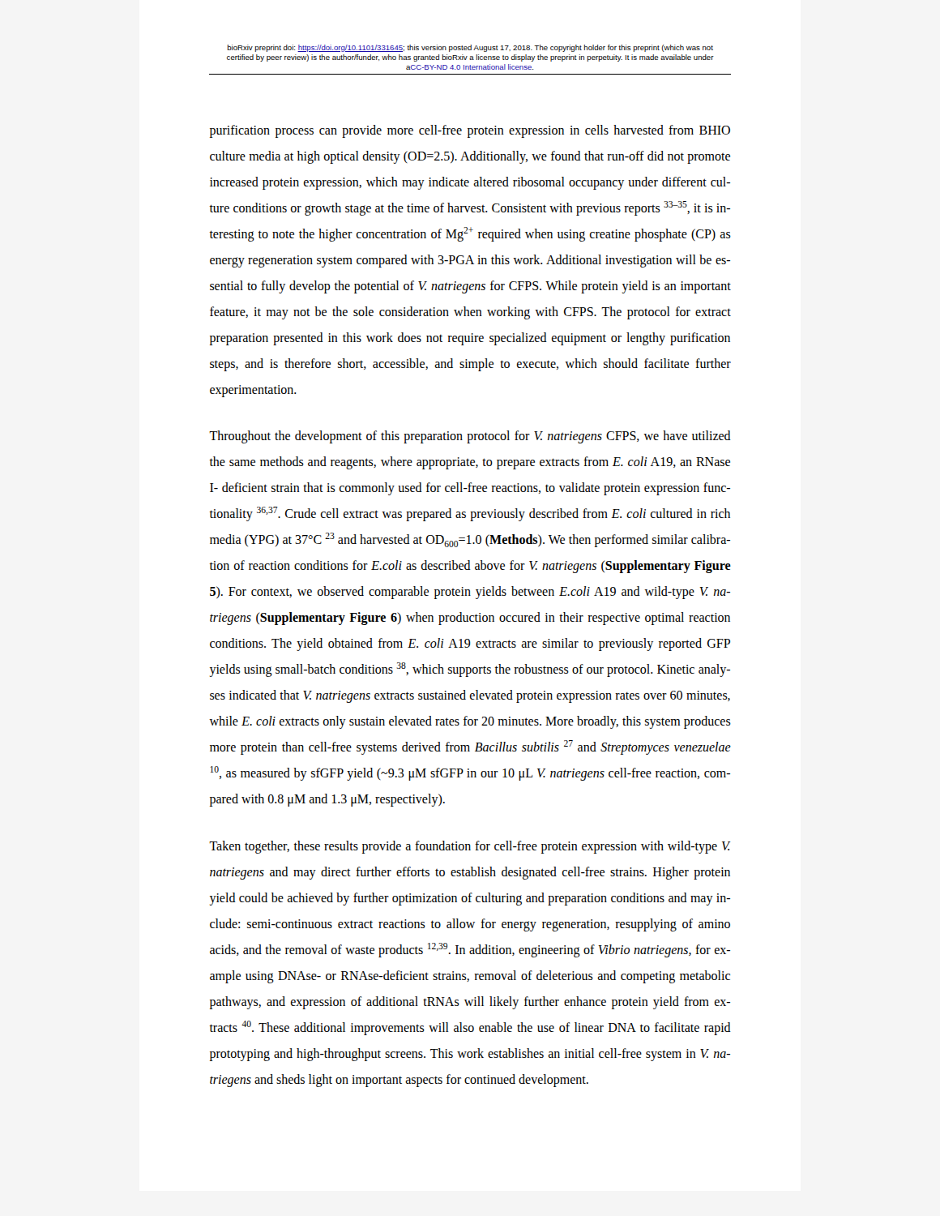bioRxiv preprint doi: https://doi.org/10.1101/331645; this version posted August 17, 2018. The copyright holder for this preprint (which was not
certified by peer review) is the author/funder, who has granted bioRxiv a license to display the preprint in perpetuity. It is made available under
aCC-BY-ND 4.0 International license.
purification process can provide more cell-free protein expression in cells harvested from BHIO culture media at high optical density (OD=2.5). Additionally, we found that run-off did not promote increased protein expression, which may indicate altered ribosomal occupancy under different culture conditions or growth stage at the time of harvest. Consistent with previous reports 33–35, it is interesting to note the higher concentration of Mg2+ required when using creatine phosphate (CP) as energy regeneration system compared with 3-PGA in this work. Additional investigation will be essential to fully develop the potential of V. natriegens for CFPS. While protein yield is an important feature, it may not be the sole consideration when working with CFPS. The protocol for extract preparation presented in this work does not require specialized equipment or lengthy purification steps, and is therefore short, accessible, and simple to execute, which should facilitate further experimentation.
Throughout the development of this preparation protocol for V. natriegens CFPS, we have utilized the same methods and reagents, where appropriate, to prepare extracts from E. coli A19, an RNase I- deficient strain that is commonly used for cell-free reactions, to validate protein expression functionality 36,37. Crude cell extract was prepared as previously described from E. coli cultured in rich media (YPG) at 37°C 23 and harvested at OD600=1.0 (Methods). We then performed similar calibration of reaction conditions for E.coli as described above for V. natriegens (Supplementary Figure 5). For context, we observed comparable protein yields between E.coli A19 and wild-type V. natriegens (Supplementary Figure 6) when production occured in their respective optimal reaction conditions. The yield obtained from E. coli A19 extracts are similar to previously reported GFP yields using small-batch conditions 38, which supports the robustness of our protocol. Kinetic analyses indicated that V. natriegens extracts sustained elevated protein expression rates over 60 minutes, while E. coli extracts only sustain elevated rates for 20 minutes. More broadly, this system produces more protein than cell-free systems derived from Bacillus subtilis 27 and Streptomyces venezuelae 10, as measured by sfGFP yield (~9.3 μM sfGFP in our 10 μL V. natriegens cell-free reaction, compared with 0.8 μM and 1.3 μM, respectively).
Taken together, these results provide a foundation for cell-free protein expression with wild-type V. natriegens and may direct further efforts to establish designated cell-free strains. Higher protein yield could be achieved by further optimization of culturing and preparation conditions and may include: semi-continuous extract reactions to allow for energy regeneration, resupplying of amino acids, and the removal of waste products 12,39. In addition, engineering of Vibrio natriegens, for example using DNAse- or RNAse-deficient strains, removal of deleterious and competing metabolic pathways, and expression of additional tRNAs will likely further enhance protein yield from extracts 40. These additional improvements will also enable the use of linear DNA to facilitate rapid prototyping and high-throughput screens. This work establishes an initial cell-free system in V. natriegens and sheds light on important aspects for continued development.